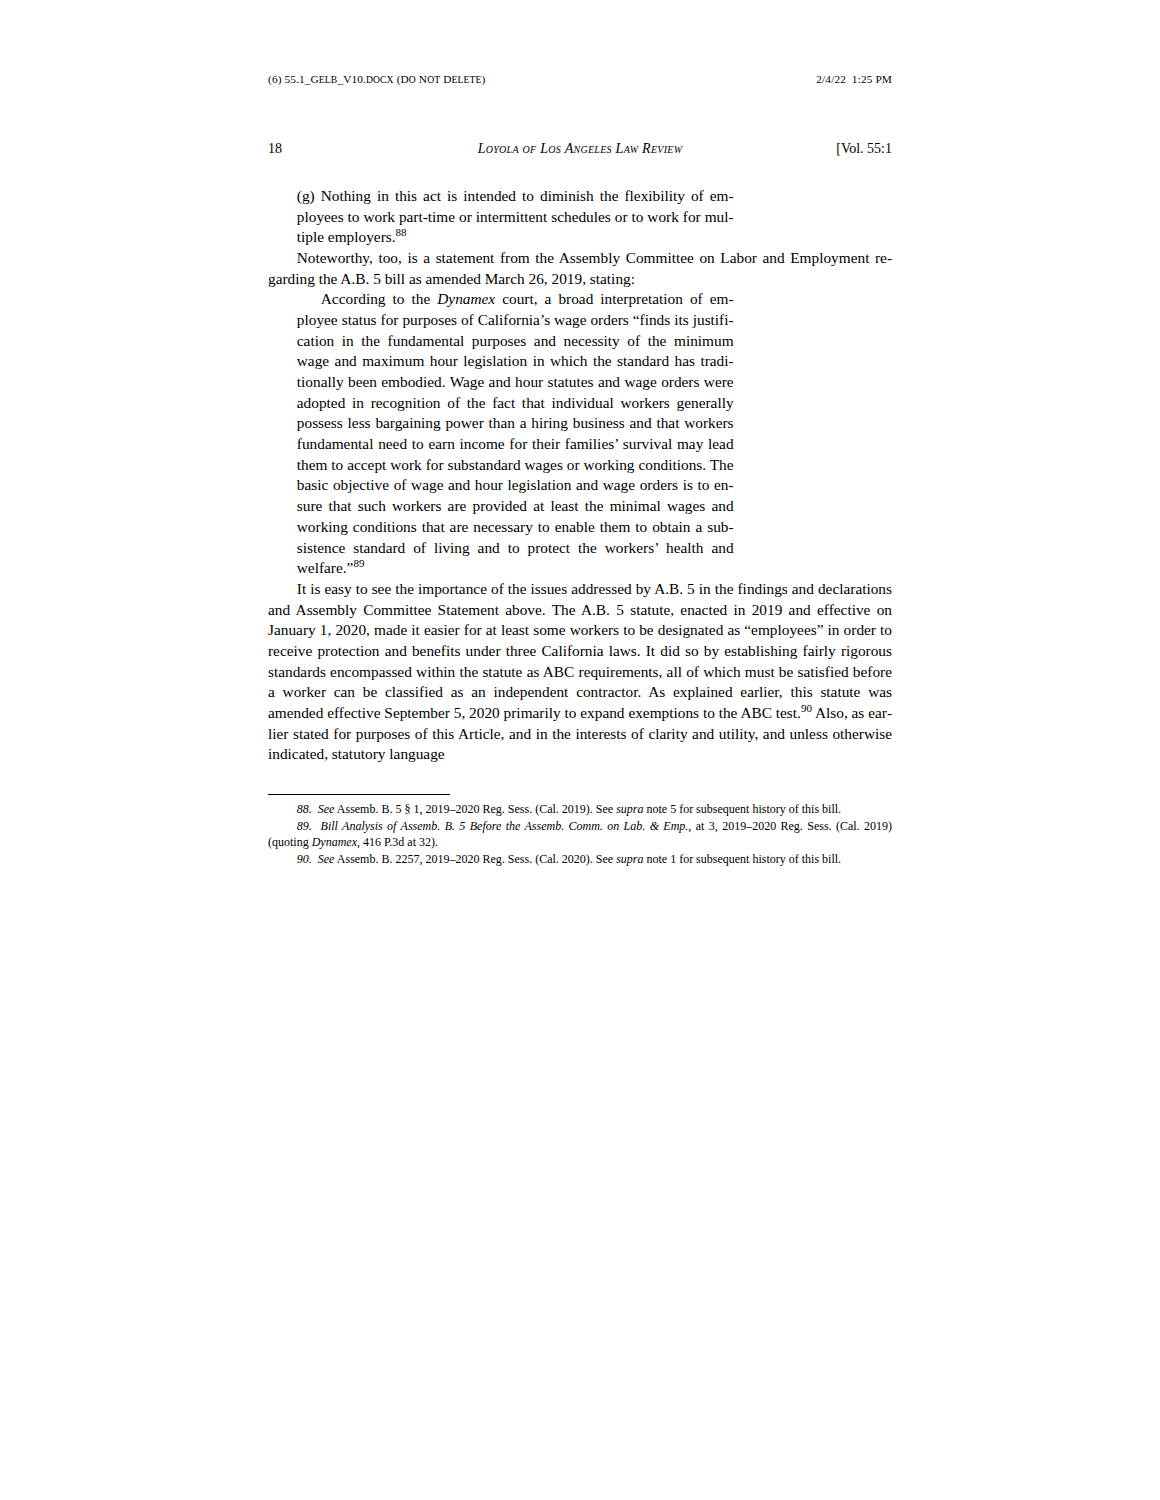(6) 55.1_GELB_V10.DOCX (DO NOT DELETE) 2/4/22 1:25 PM
18 Loyola of Los Angeles Law Review [Vol. 55:1
(g) Nothing in this act is intended to diminish the flexibility of employees to work part-time or intermittent schedules or to work for multiple employers.88
Noteworthy, too, is a statement from the Assembly Committee on Labor and Employment regarding the A.B. 5 bill as amended March 26, 2019, stating:
According to the Dynamex court, a broad interpretation of employee status for purposes of California’s wage orders “finds its justification in the fundamental purposes and necessity of the minimum wage and maximum hour legislation in which the standard has traditionally been embodied. Wage and hour statutes and wage orders were adopted in recognition of the fact that individual workers generally possess less bargaining power than a hiring business and that workers fundamental need to earn income for their families’ survival may lead them to accept work for substandard wages or working conditions. The basic objective of wage and hour legislation and wage orders is to ensure that such workers are provided at least the minimal wages and working conditions that are necessary to enable them to obtain a subsistence standard of living and to protect the workers’ health and welfare.”89
It is easy to see the importance of the issues addressed by A.B. 5 in the findings and declarations and Assembly Committee Statement above. The A.B. 5 statute, enacted in 2019 and effective on January 1, 2020, made it easier for at least some workers to be designated as “employees” in order to receive protection and benefits under three California laws. It did so by establishing fairly rigorous standards encompassed within the statute as ABC requirements, all of which must be satisfied before a worker can be classified as an independent contractor. As explained earlier, this statute was amended effective September 5, 2020 primarily to expand exemptions to the ABC test.90 Also, as earlier stated for purposes of this Article, and in the interests of clarity and utility, and unless otherwise indicated, statutory language
88. See Assemb. B. 5 § 1, 2019–2020 Reg. Sess. (Cal. 2019). See supra note 5 for subsequent history of this bill.
89. Bill Analysis of Assemb. B. 5 Before the Assemb. Comm. on Lab. & Emp., at 3, 2019–2020 Reg. Sess. (Cal. 2019) (quoting Dynamex, 416 P.3d at 32).
90. See Assemb. B. 2257, 2019–2020 Reg. Sess. (Cal. 2020). See supra note 1 for subsequent history of this bill.